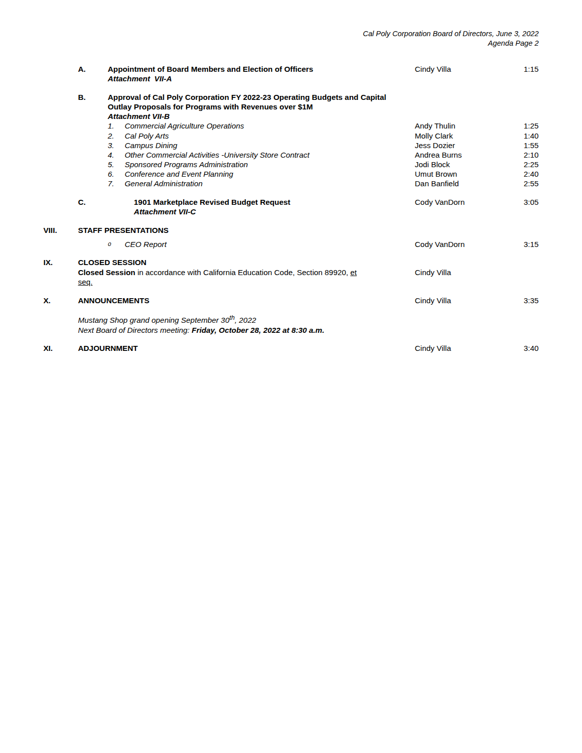Cal Poly Corporation Board of Directors, June 3, 2022
Agenda Page 2
| | A. | Appointment of Board Members and Election of Officers | Cindy Villa | 1:15 |
| | | Attachment VII-A | | |
| | B. | Approval of Cal Poly Corporation FY 2022-23 Operating Budgets and Capital | | |
| | | Outlay Proposals for Programs with Revenues over $1M | | |
| | | Attachment VII-B | | |
| | | / 1. / Commercial Agriculture Operations / | Andy Thulin | 1:25 |
| | | / 2. / Cal Poly Arts / | Molly Clark | 1:40 |
| | | / 3. / Campus Dining / | Jess Dozier | 1:55 |
| | | / 4. / Other Commercial Activities -University Store Contract / | Andrea Burns | 2:10 |
| | | / 5. / Sponsored Programs Administration / | Jodi Block | 2:25 |
| | | / 6. / Conference and Event Planning / | Umut Brown | 2:40 |
| | | / 7. / General Administration / | Dan Banfield | 2:55 |
| | C. | 1901 Marketplace Revised Budget Request | Cody VanDorn | 3:05 |
| | | Attachment VII-C | | |
| VIII. | STAFF PRESENTATIONS | | |
| | | / o / CEO Report / | Cody VanDorn | 3:15 |
| IX. | CLOSED SESSION | | |
| | Closed Session in accordance with California Education Code, Section 89920, et | Cindy Villa | |
| | seq. | | |
| X. | ANNOUNCEMENTS | Cindy Villa | 3:35 |
| | Mustang Shop grand opening September 30 th , 2022 | | |
| | Next Board of Directors meeting: Friday, October 28, 2022 at 8:30 a.m. | | |
| XI. | ADJOURNMENT | Cindy Villa | 3:40 |